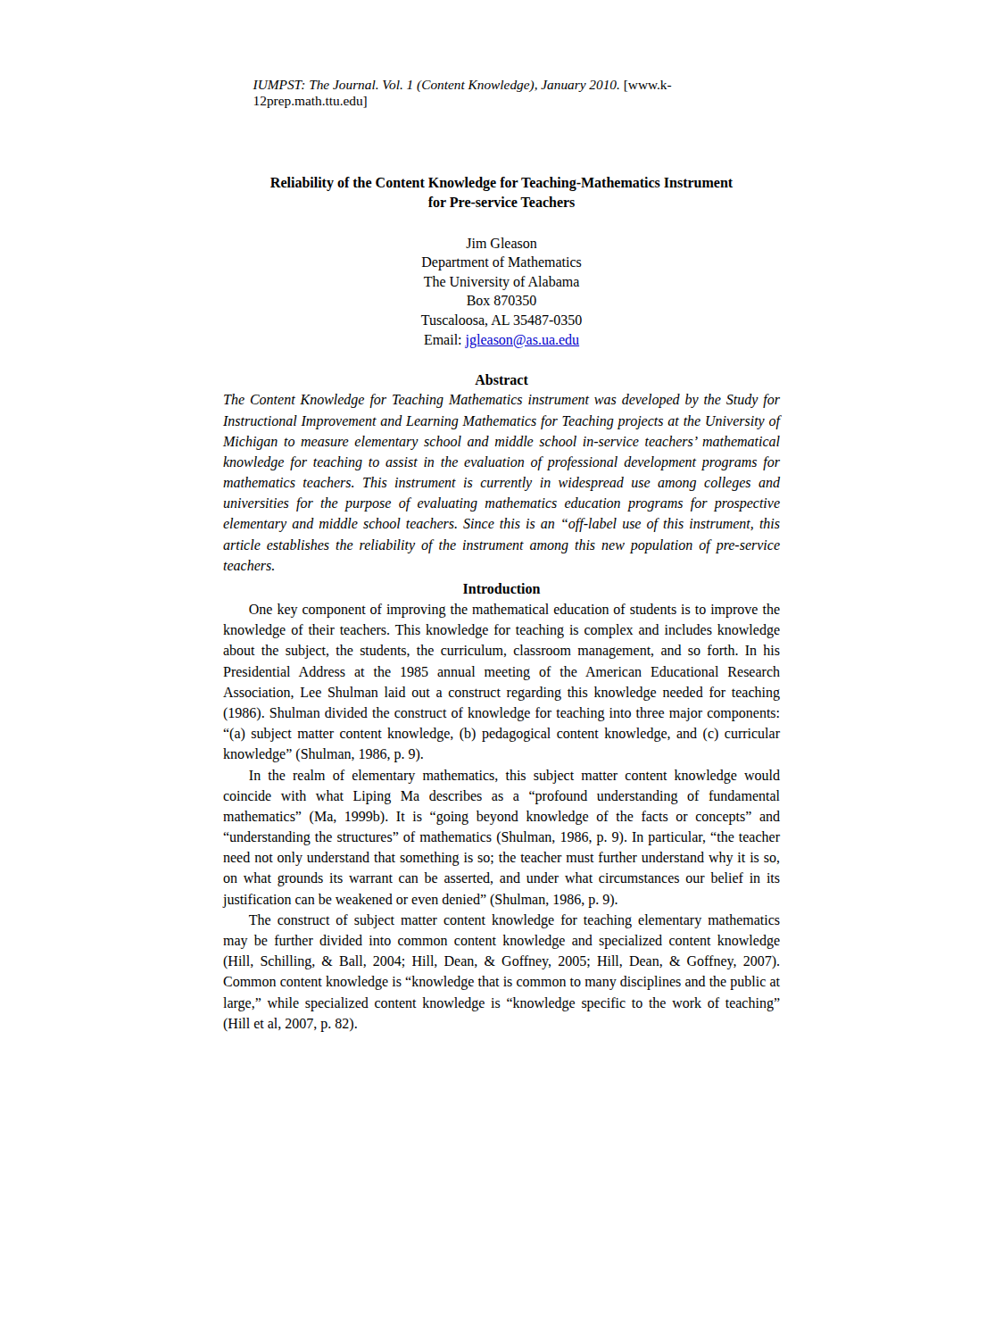IUMPST: The Journal. Vol. 1 (Content Knowledge), January 2010. [www.k-12prep.math.ttu.edu]
Reliability of the Content Knowledge for Teaching-Mathematics Instrument for Pre-service Teachers
Jim Gleason
Department of Mathematics
The University of Alabama
Box 870350
Tuscaloosa, AL 35487-0350
Email: jgleason@as.ua.edu
Abstract
The Content Knowledge for Teaching Mathematics instrument was developed by the Study for Instructional Improvement and Learning Mathematics for Teaching projects at the University of Michigan to measure elementary school and middle school in-service teachers’ mathematical knowledge for teaching to assist in the evaluation of professional development programs for mathematics teachers. This instrument is currently in widespread use among colleges and universities for the purpose of evaluating mathematics education programs for prospective elementary and middle school teachers. Since this is an “off-label use of this instrument, this article establishes the reliability of the instrument among this new population of pre-service teachers.
Introduction
One key component of improving the mathematical education of students is to improve the knowledge of their teachers. This knowledge for teaching is complex and includes knowledge about the subject, the students, the curriculum, classroom management, and so forth. In his Presidential Address at the 1985 annual meeting of the American Educational Research Association, Lee Shulman laid out a construct regarding this knowledge needed for teaching (1986). Shulman divided the construct of knowledge for teaching into three major components: “(a) subject matter content knowledge, (b) pedagogical content knowledge, and (c) curricular knowledge” (Shulman, 1986, p. 9).
In the realm of elementary mathematics, this subject matter content knowledge would coincide with what Liping Ma describes as a “profound understanding of fundamental mathematics” (Ma, 1999b). It is “going beyond knowledge of the facts or concepts” and “understanding the structures” of mathematics (Shulman, 1986, p. 9). In particular, “the teacher need not only understand that something is so; the teacher must further understand why it is so, on what grounds its warrant can be asserted, and under what circumstances our belief in its justification can be weakened or even denied” (Shulman, 1986, p. 9).
The construct of subject matter content knowledge for teaching elementary mathematics may be further divided into common content knowledge and specialized content knowledge (Hill, Schilling, & Ball, 2004; Hill, Dean, & Goffney, 2005; Hill, Dean, & Goffney, 2007). Common content knowledge is “knowledge that is common to many disciplines and the public at large,” while specialized content knowledge is “knowledge specific to the work of teaching” (Hill et al, 2007, p. 82).